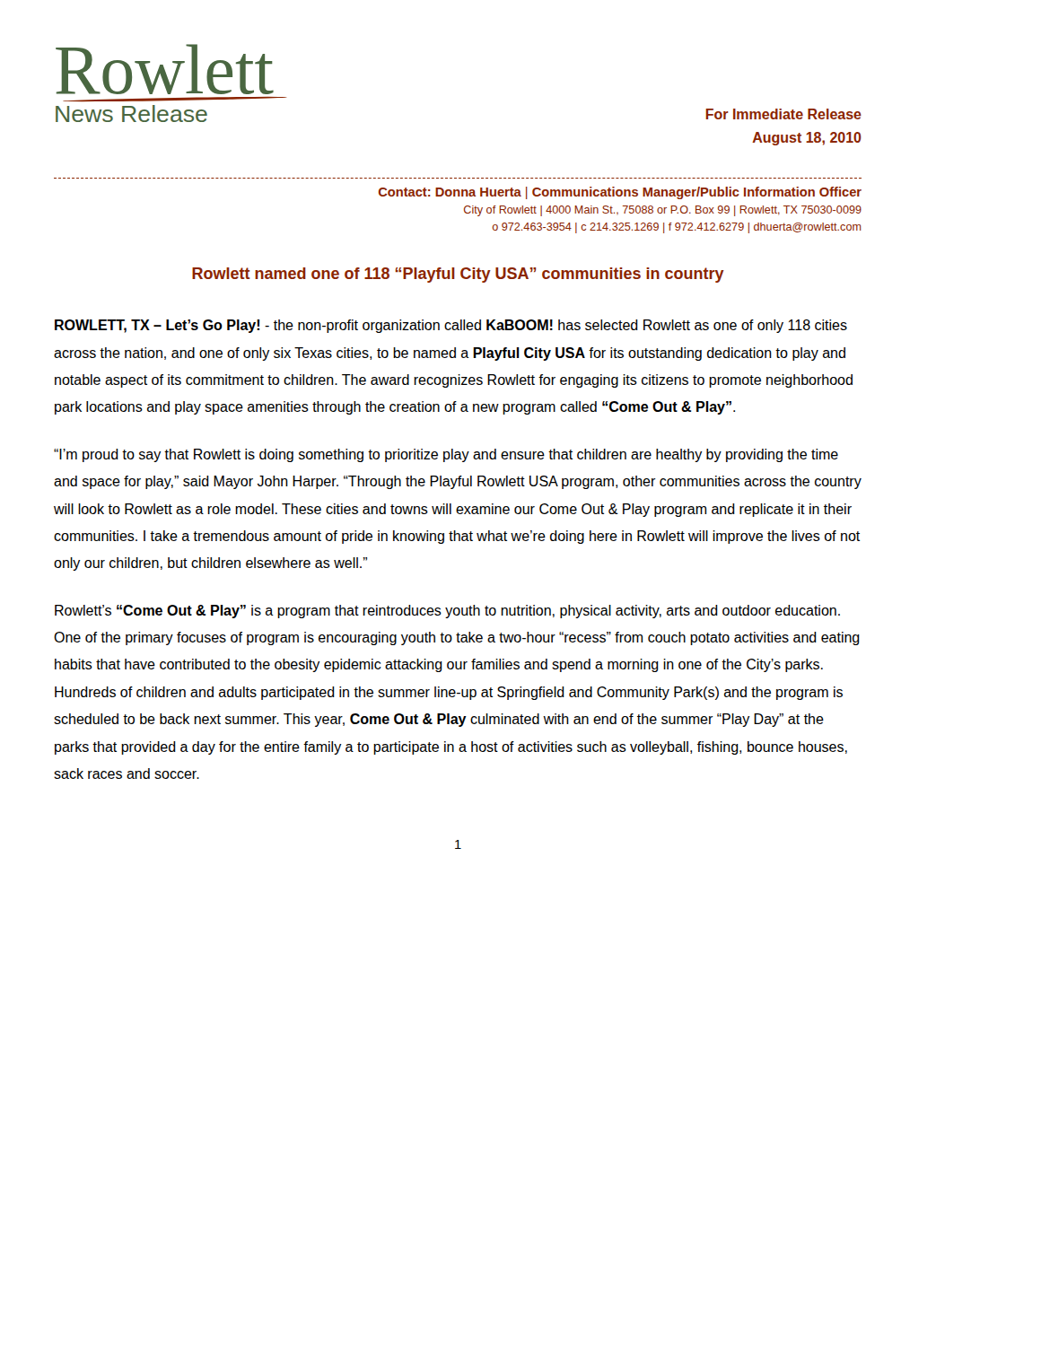Rowlett
For Immediate Release
August 18, 2010
News Release
Contact: Donna Huerta | Communications Manager/Public Information Officer
City of Rowlett | 4000 Main St., 75088 or P.O. Box 99 | Rowlett, TX 75030-0099
o 972.463-3954 | c 214.325.1269 | f 972.412.6279 | dhuerta@rowlett.com
Rowlett named one of 118 “Playful City USA” communities in country
ROWLETT, TX – Let’s Go Play! - the non-profit organization called KaBOOM! has selected Rowlett as one of only 118 cities across the nation, and one of only six Texas cities, to be named a Playful City USA for its outstanding dedication to play and notable aspect of its commitment to children. The award recognizes Rowlett for engaging its citizens to promote neighborhood park locations and play space amenities through the creation of a new program called “Come Out & Play”.
“I’m proud to say that Rowlett is doing something to prioritize play and ensure that children are healthy by providing the time and space for play,” said Mayor John Harper. “Through the Playful Rowlett USA program, other communities across the country will look to Rowlett as a role model. These cities and towns will examine our Come Out & Play program and replicate it in their communities. I take a tremendous amount of pride in knowing that what we’re doing here in Rowlett will improve the lives of not only our children, but children elsewhere as well.”
Rowlett’s “Come Out & Play” is a program that reintroduces youth to nutrition, physical activity, arts and outdoor education. One of the primary focuses of program is encouraging youth to take a two-hour “recess” from couch potato activities and eating habits that have contributed to the obesity epidemic attacking our families and spend a morning in one of the City’s parks. Hundreds of children and adults participated in the summer line-up at Springfield and Community Park(s) and the program is scheduled to be back next summer. This year, Come Out & Play culminated with an end of the summer “Play Day” at the parks that provided a day for the entire family a to participate in a host of activities such as volleyball, fishing, bounce houses, sack races and soccer.
1